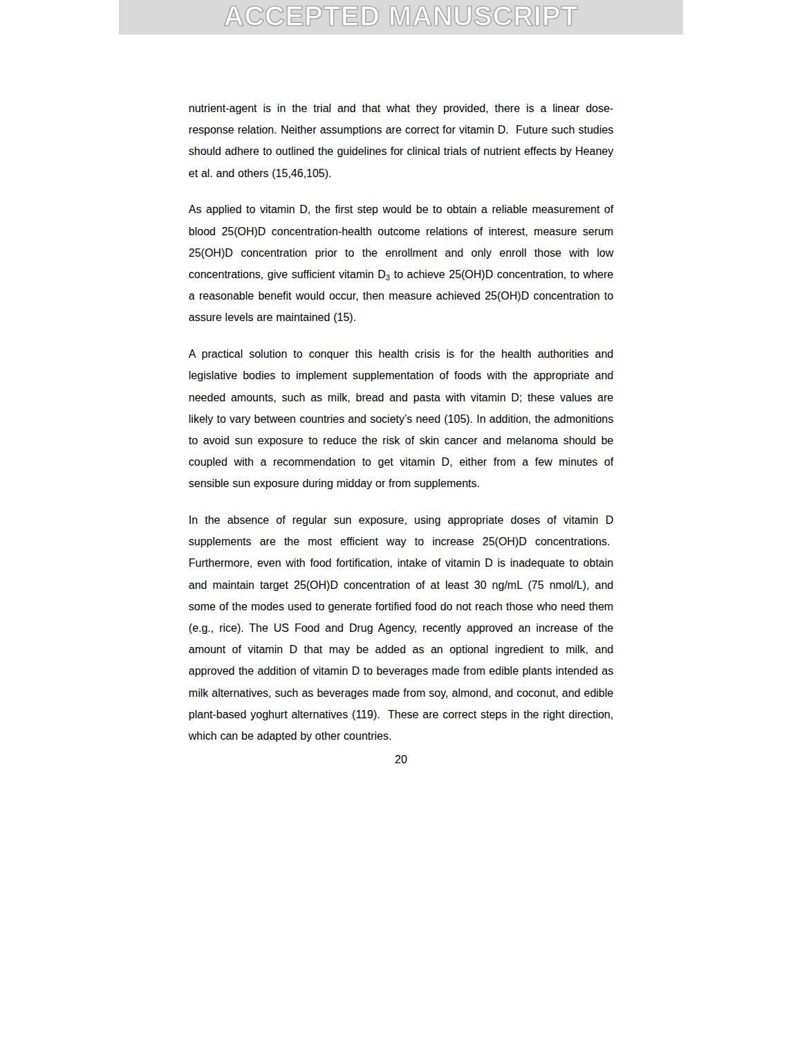ACCEPTED MANUSCRIPT
nutrient-agent is in the trial and that what they provided, there is a linear dose-response relation. Neither assumptions are correct for vitamin D. Future such studies should adhere to outlined the guidelines for clinical trials of nutrient effects by Heaney et al. and others (15,46,105).
As applied to vitamin D, the first step would be to obtain a reliable measurement of blood 25(OH)D concentration-health outcome relations of interest, measure serum 25(OH)D concentration prior to the enrollment and only enroll those with low concentrations, give sufficient vitamin D3 to achieve 25(OH)D concentration, to where a reasonable benefit would occur, then measure achieved 25(OH)D concentration to assure levels are maintained (15).
A practical solution to conquer this health crisis is for the health authorities and legislative bodies to implement supplementation of foods with the appropriate and needed amounts, such as milk, bread and pasta with vitamin D; these values are likely to vary between countries and society’s need (105). In addition, the admonitions to avoid sun exposure to reduce the risk of skin cancer and melanoma should be coupled with a recommendation to get vitamin D, either from a few minutes of sensible sun exposure during midday or from supplements.
In the absence of regular sun exposure, using appropriate doses of vitamin D supplements are the most efficient way to increase 25(OH)D concentrations. Furthermore, even with food fortification, intake of vitamin D is inadequate to obtain and maintain target 25(OH)D concentration of at least 30 ng/mL (75 nmol/L), and some of the modes used to generate fortified food do not reach those who need them (e.g., rice). The US Food and Drug Agency, recently approved an increase of the amount of vitamin D that may be added as an optional ingredient to milk, and approved the addition of vitamin D to beverages made from edible plants intended as milk alternatives, such as beverages made from soy, almond, and coconut, and edible plant-based yoghurt alternatives (119). These are correct steps in the right direction, which can be adapted by other countries.
20